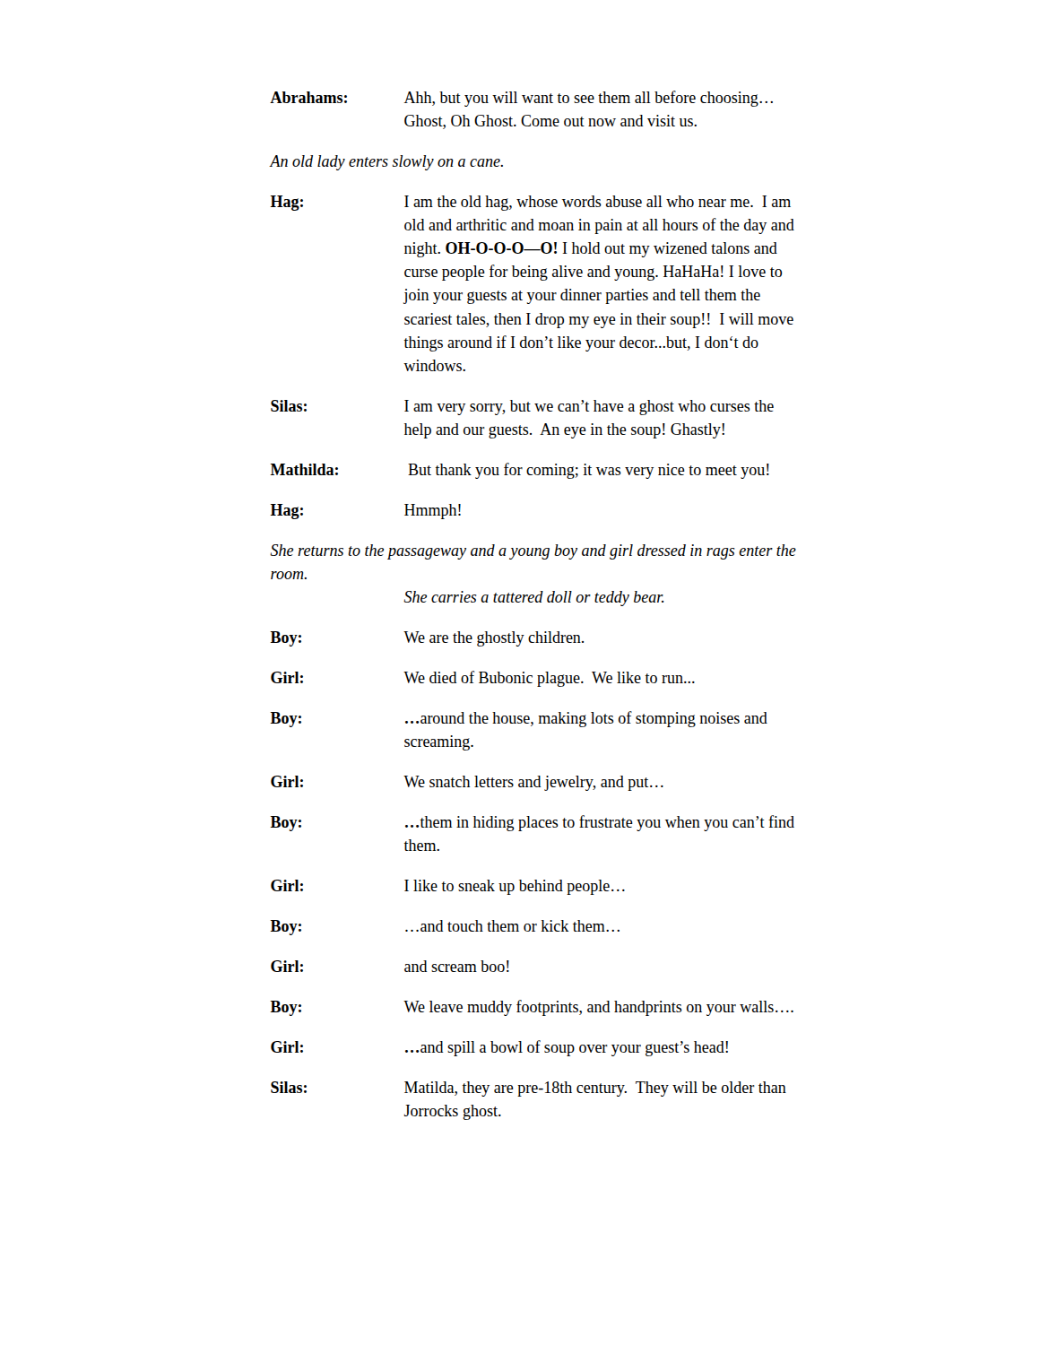Abrahams:
Ahh, but you will want to see them all before choosing…Ghost, Oh Ghost. Come out now and visit us.
An old lady enters slowly on a cane.
Hag:
I am the old hag, whose words abuse all who near me. I am old and arthritic and moan in pain at all hours of the day and night. OH-O-O-O—O! I hold out my wizened talons and curse people for being alive and young. HaHaHa! I love to join your guests at your dinner parties and tell them the scariest tales, then I drop my eye in their soup!! I will move things around if I don’t like your decor...but, I don‘t do windows.
Silas:
I am very sorry, but we can’t have a ghost who curses the help and our guests. An eye in the soup! Ghastly!
Mathilda:
But thank you for coming; it was very nice to meet you!
Hag:
Hmmph!
She returns to the passageway and a young boy and girl dressed in rags enter the room. She carries a tattered doll or teddy bear.
Boy:
We are the ghostly children.
Girl:
We died of Bubonic plague. We like to run...
Boy:
…around the house, making lots of stomping noises and screaming.
Girl:
We snatch letters and jewelry, and put…
Boy:
…them in hiding places to frustrate you when you can’t find them.
Girl:
I like to sneak up behind people…
Boy:
…and touch them or kick them…
Girl:
and scream boo!
Boy:
We leave muddy footprints, and handprints on your walls….
Girl:
…and spill a bowl of soup over your guest’s head!
Silas:
Matilda, they are pre-18th century. They will be older than Jorrocks ghost.